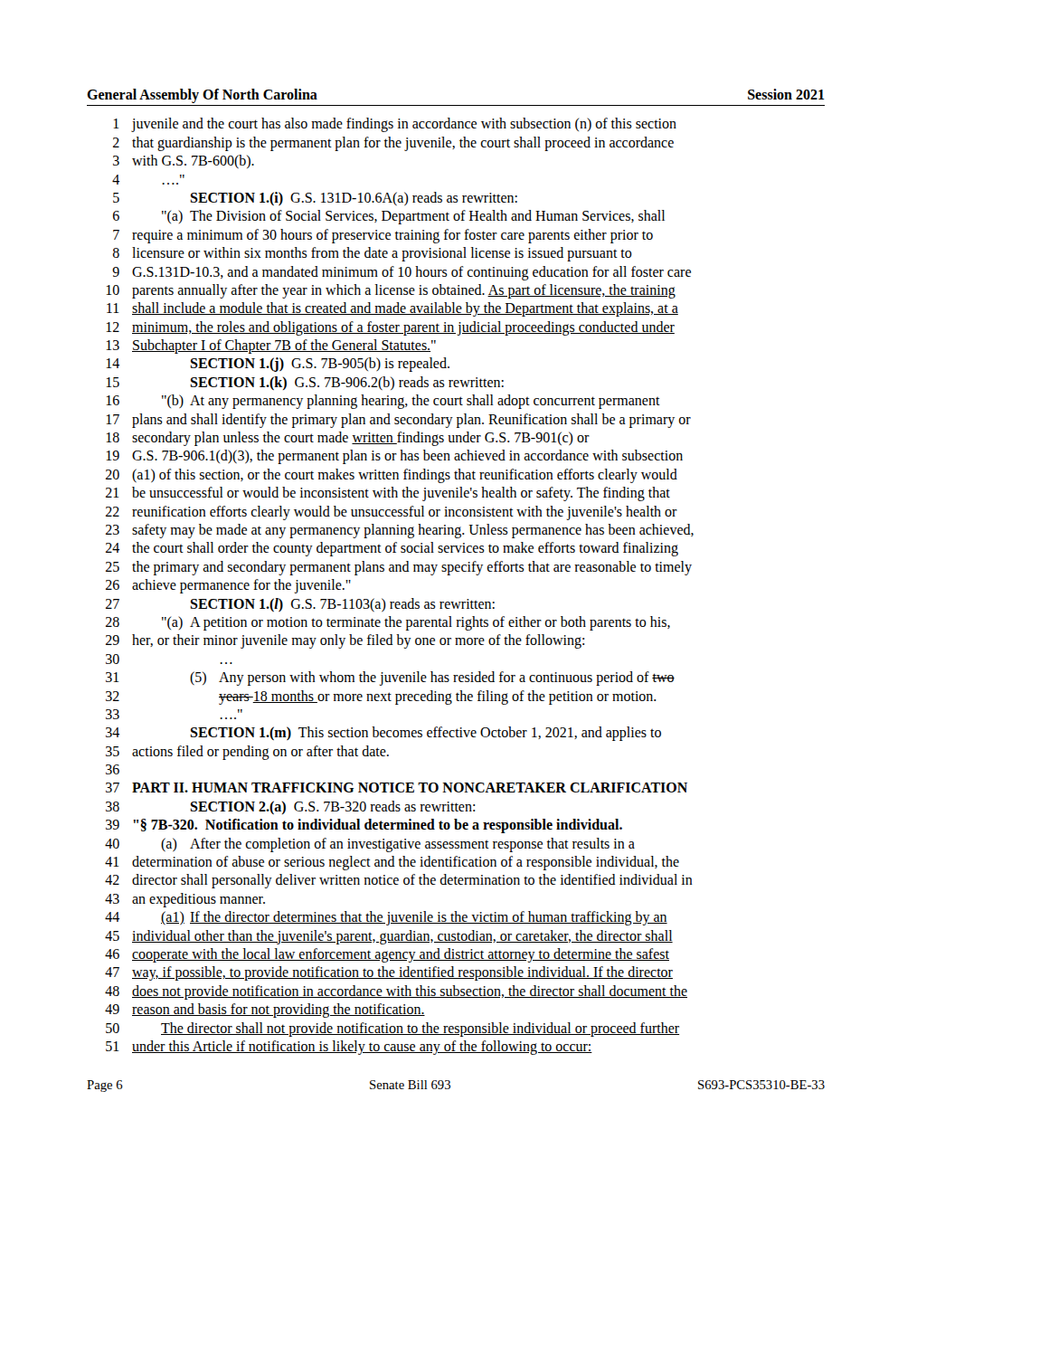General Assembly Of North Carolina
Session 2021
| 1 | juvenile and the court has also made findings in accordance with subsection (n) of this section |
| 2 | that guardianship is the permanent plan for the juvenile, the court shall proceed in accordance |
| 3 | with G.S. 7B-600(b). |
| 4 | …." |
| 5 | SECTION 1.(i) G.S. 131D-10.6A(a) reads as rewritten: |
| 6 | "(a) The Division of Social Services, Department of Health and Human Services, shall |
| 7 | require a minimum of 30 hours of preservice training for foster care parents either prior to |
| 8 | licensure or within six months from the date a provisional license is issued pursuant to |
| 9 | G.S.131D-10.3, and a mandated minimum of 10 hours of continuing education for all foster care |
| 10 | parents annually after the year in which a license is obtained. As part of licensure, the training |
| 11 | shall include a module that is created and made available by the Department that explains, at a |
| 12 | minimum, the roles and obligations of a foster parent in judicial proceedings conducted under |
| 13 | Subchapter I of Chapter 7B of the General Statutes. " |
| 14 | SECTION 1.(j) G.S. 7B-905(b) is repealed. |
| 15 | SECTION 1.(k) G.S. 7B-906.2(b) reads as rewritten: |
| 16 | "(b) At any permanency planning hearing, the court shall adopt concurrent permanent |
| 17 | plans and shall identify the primary plan and secondary plan. Reunification shall be a primary or |
| 18 | secondary plan unless the court made written findings under G.S. 7B-901(c) or |
| 19 | G.S. 7B-906.1(d)(3), the permanent plan is or has been achieved in accordance with subsection |
| 20 | (a1) of this section, or the court makes written findings that reunification efforts clearly would |
| 21 | be unsuccessful or would be inconsistent with the juvenile's health or safety. The finding that |
| 22 | reunification efforts clearly would be unsuccessful or inconsistent with the juvenile's health or |
| 23 | safety may be made at any permanency planning hearing. Unless permanence has been achieved, |
| 24 | the court shall order the county department of social services to make efforts toward finalizing |
| 25 | the primary and secondary permanent plans and may specify efforts that are reasonable to timely |
| 26 | achieve permanence for the juvenile." |
| 27 | SECTION 1.( l ) G.S. 7B-1103(a) reads as rewritten: |
| 28 | "(a) A petition or motion to terminate the parental rights of either or both parents to his, |
| 29 | her, or their minor juvenile may only be filed by one or more of the following: |
| 30 | … |
| 31 | (5) Any person with whom the juvenile has resided for a continuous period of two |
| 32 | years 18 months or more next preceding the filing of the petition or motion. |
| 33 | …." |
| 34 | SECTION 1.(m) This section becomes effective October 1, 2021, and applies to |
| 35 | actions filed or pending on or after that date. |
| 36 | |
| 37 | PART II. HUMAN TRAFFICKING NOTICE TO NONCARETAKER CLARIFICATION |
| 38 | SECTION 2.(a) G.S. 7B-320 reads as rewritten: |
| 39 | "§ 7B-320. Notification to individual determined to be a responsible individual. |
| 40 | (a) After the completion of an investigative assessment response that results in a |
| 41 | determination of abuse or serious neglect and the identification of a responsible individual, the |
| 42 | director shall personally deliver written notice of the determination to the identified individual in |
| 43 | an expeditious manner. |
| 44 | (a1) If the director determines that the juvenile is the victim of human trafficking by an |
| 45 | individual other than the juvenile's parent, guardian, custodian, or caretaker, the director shall |
| 46 | cooperate with the local law enforcement agency and district attorney to determine the safest |
| 47 | way, if possible, to provide notification to the identified responsible individual. If the director |
| 48 | does not provide notification in accordance with this subsection, the director shall document the |
| 49 | reason and basis for not providing the notification. |
| 50 | The director shall not provide notification to the responsible individual or proceed further |
| 51 | under this Article if notification is likely to cause any of the following to occur: |
Page 6
Senate Bill 693
S693-PCS35310-BE-33